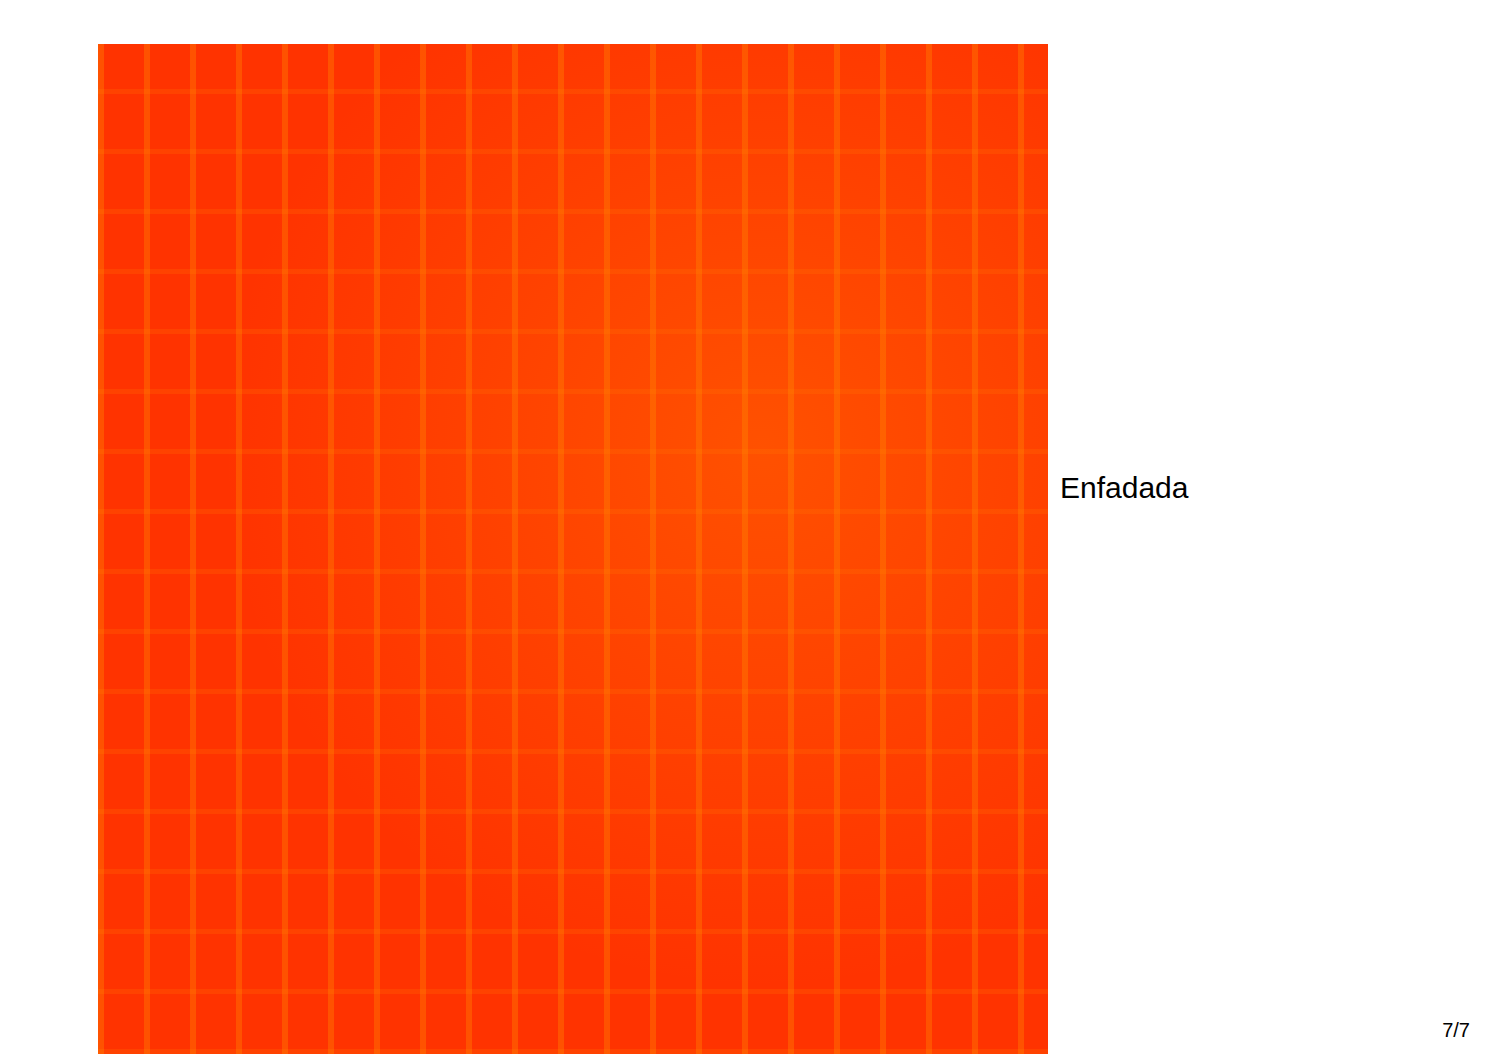Enfadada
7/7